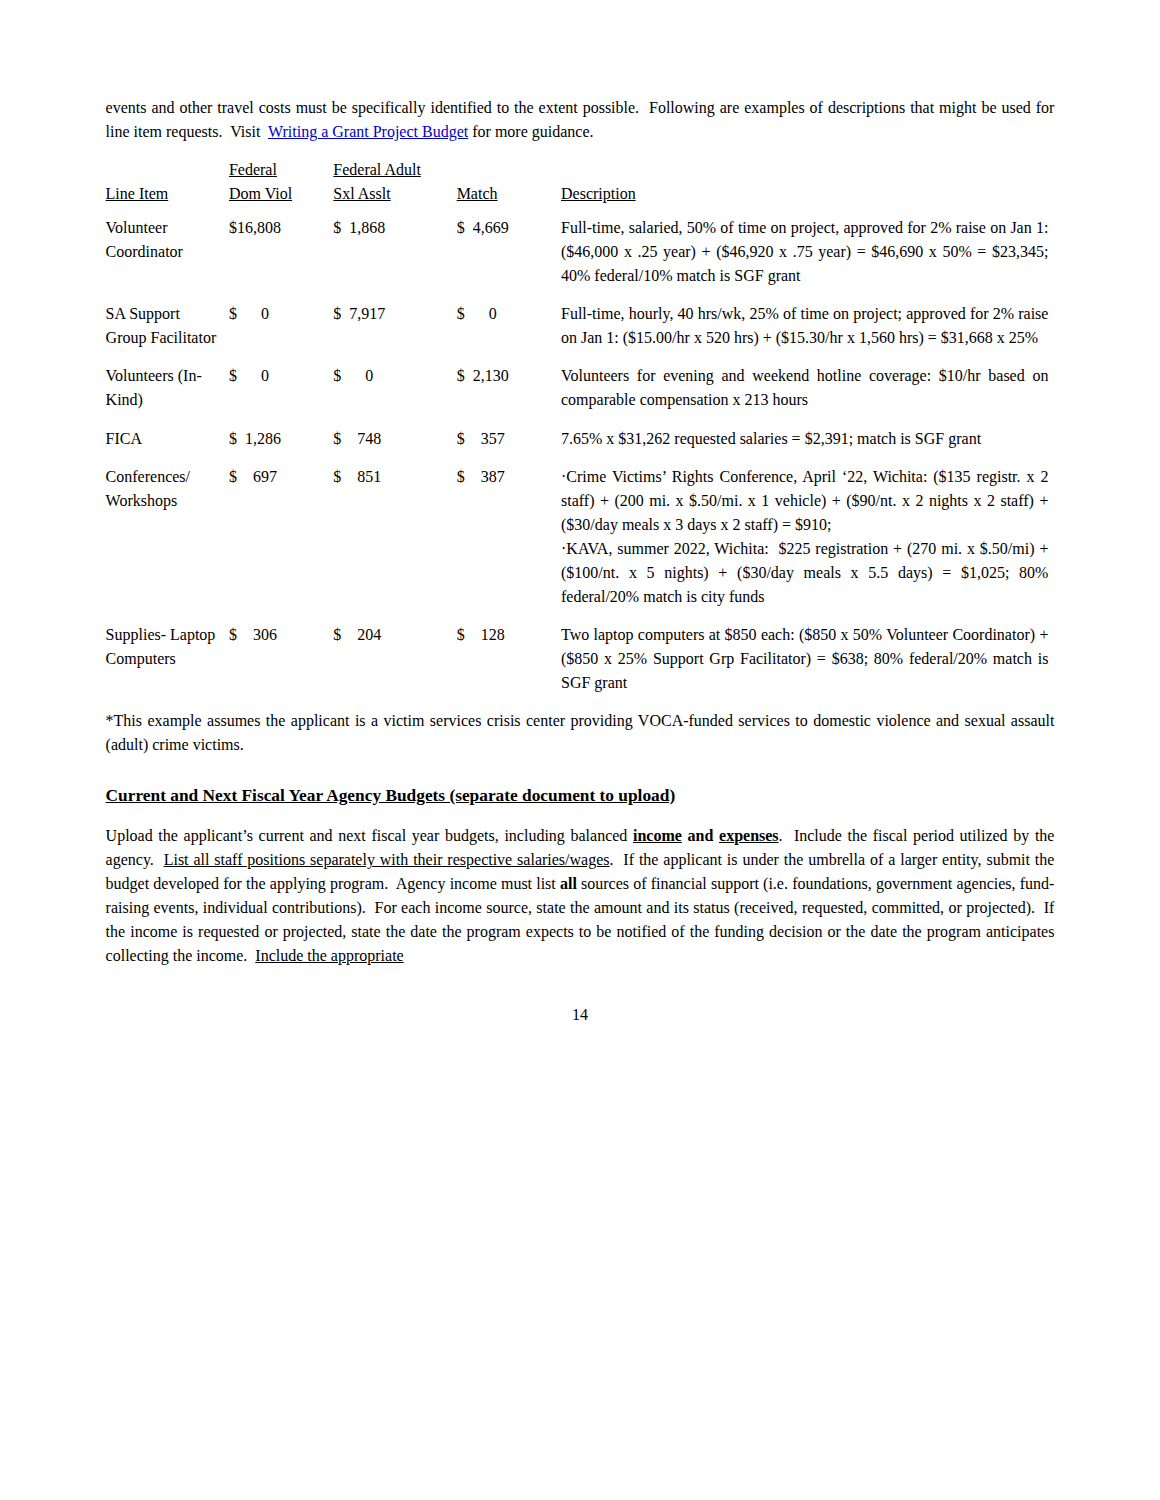events and other travel costs must be specifically identified to the extent possible. Following are examples of descriptions that might be used for line item requests. Visit Writing a Grant Project Budget for more guidance.
| Line Item | Federal Dom Viol | Federal Adult Sxl Asslt | Match | Description |
| --- | --- | --- | --- | --- |
| Volunteer Coordinator | $16,808 | $ 1,868 | $ 4,669 | Full-time, salaried, 50% of time on project, approved for 2% raise on Jan 1: ($46,000 x .25 year) + ($46,920 x .75 year) = $46,690 x 50% = $23,345; 40% federal/10% match is SGF grant |
| SA Support Group Facilitator | $ 0 | $ 7,917 | $ 0 | Full-time, hourly, 40 hrs/wk, 25% of time on project; approved for 2% raise on Jan 1: ($15.00/hr x 520 hrs) + ($15.30/hr x 1,560 hrs) = $31,668 x 25% |
| Volunteers (In-Kind) | $ 0 | $ 0 | $ 2,130 | Volunteers for evening and weekend hotline coverage: $10/hr based on comparable compensation x 213 hours |
| FICA | $ 1,286 | $ 748 | $ 357 | 7.65% x $31,262 requested salaries = $2,391; match is SGF grant |
| Conferences/ Workshops | $ 697 | $ 851 | $ 387 | ·Crime Victims’ Rights Conference, April ‘22, Wichita: ($135 registr. x 2 staff) + (200 mi. x $.50/mi. x 1 vehicle) + ($90/nt. x 2 nights x 2 staff) + ($30/day meals x 3 days x 2 staff) = $910; ·KAVA, summer 2022, Wichita: $225 registration + (270 mi. x $.50/mi) + ($100/nt. x 5 nights) + ($30/day meals x 5.5 days) = $1,025; 80% federal/20% match is city funds |
| Supplies- Laptop Computers | $ 306 | $ 204 | $ 128 | Two laptop computers at $850 each: ($850 x 50% Volunteer Coordinator) + ($850 x 25% Support Grp Facilitator) = $638; 80% federal/20% match is SGF grant |
*This example assumes the applicant is a victim services crisis center providing VOCA-funded services to domestic violence and sexual assault (adult) crime victims.
Current and Next Fiscal Year Agency Budgets (separate document to upload)
Upload the applicant’s current and next fiscal year budgets, including balanced income and expenses. Include the fiscal period utilized by the agency. List all staff positions separately with their respective salaries/wages. If the applicant is under the umbrella of a larger entity, submit the budget developed for the applying program. Agency income must list all sources of financial support (i.e. foundations, government agencies, fund-raising events, individual contributions). For each income source, state the amount and its status (received, requested, committed, or projected). If the income is requested or projected, state the date the program expects to be notified of the funding decision or the date the program anticipates collecting the income. Include the appropriate
14